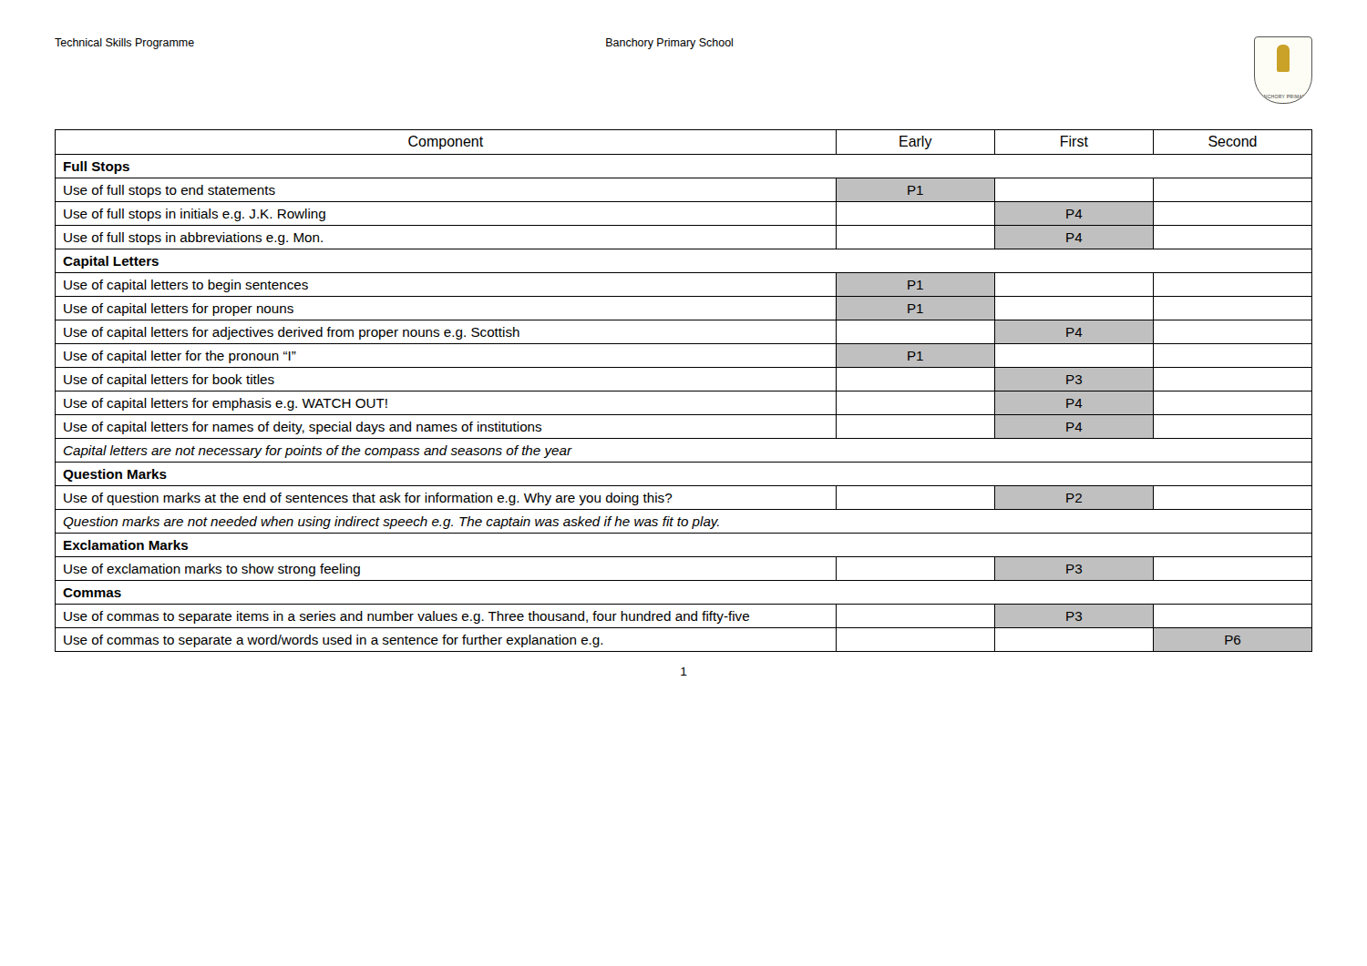Technical Skills Programme
Banchory Primary School
BANCHORY PRIMARY
| Component | Early | First | Second |
| --- | --- | --- | --- |
| Full Stops |
| Use of full stops to end statements | P1 | | |
| Use of full stops in initials e.g. J.K. Rowling | | P4 | |
| Use of full stops in abbreviations e.g. Mon. | | P4 | |
| Capital Letters |
| Use of capital letters to begin sentences | P1 | | |
| Use of capital letters for proper nouns | P1 | | |
| Use of capital letters for adjectives derived from proper nouns e.g. Scottish | | P4 | |
| Use of capital letter for the pronoun “I” | P1 | | |
| Use of capital letters for book titles | | P3 | |
| Use of capital letters for emphasis e.g. WATCH OUT! | | P4 | |
| Use of capital letters for names of deity, special days and names of institutions | | P4 | |
| Capital letters are not necessary for points of the compass and seasons of the year |
| Question Marks |
| Use of question marks at the end of sentences that ask for information e.g. Why are you doing this? | | P2 | |
| Question marks are not needed when using indirect speech e.g. The captain was asked if he was fit to play. |
| Exclamation Marks |
| Use of exclamation marks to show strong feeling | | P3 | |
| Commas |
| Use of commas to separate items in a series and number values e.g. Three thousand, four hundred and fifty-five | | P3 | |
| Use of commas to separate a word/words used in a sentence for further explanation e.g. | | | P6 |
1